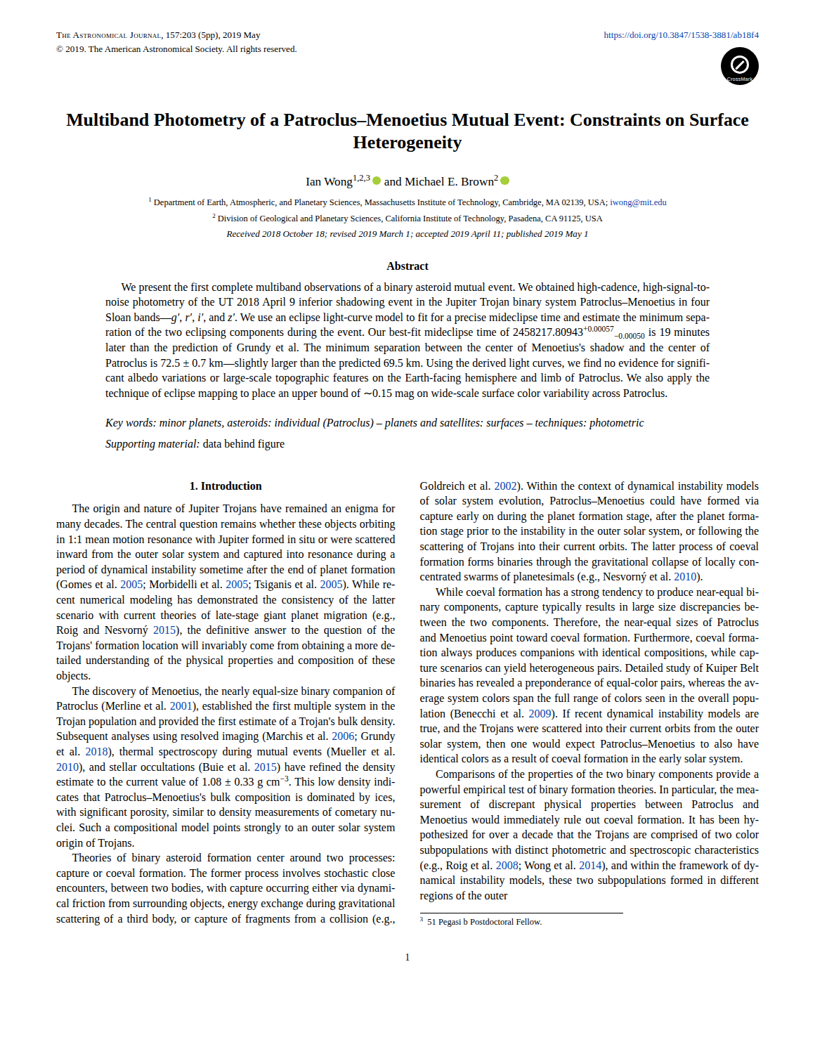The Astronomical Journal, 157:203 (5pp), 2019 May
© 2019. The American Astronomical Society. All rights reserved.
https://doi.org/10.3847/1538-3881/ab18f4
CrossMark
Multiband Photometry of a Patroclus–Menoetius Mutual Event: Constraints on Surface Heterogeneity
Ian Wong1,2,3 and Michael E. Brown2
1 Department of Earth, Atmospheric, and Planetary Sciences, Massachusetts Institute of Technology, Cambridge, MA 02139, USA; iwong@mit.edu
2 Division of Geological and Planetary Sciences, California Institute of Technology, Pasadena, CA 91125, USA
Received 2018 October 18; revised 2019 March 1; accepted 2019 April 11; published 2019 May 1
Abstract
We present the first complete multiband observations of a binary asteroid mutual event. We obtained high-cadence, high-signal-to-noise photometry of the UT 2018 April 9 inferior shadowing event in the Jupiter Trojan binary system Patroclus–Menoetius in four Sloan bands—g′, r′, i′, and z′. We use an eclipse light-curve model to fit for a precise mideclipse time and estimate the minimum separation of the two eclipsing components during the event. Our best-fit mideclipse time of 2458217.80943+0.00057−0.00050 is 19 minutes later than the prediction of Grundy et al. The minimum separation between the center of Menoetius's shadow and the center of Patroclus is 72.5 ± 0.7 km—slightly larger than the predicted 69.5 km. Using the derived light curves, we find no evidence for significant albedo variations or large-scale topographic features on the Earth-facing hemisphere and limb of Patroclus. We also apply the technique of eclipse mapping to place an upper bound of ∼0.15 mag on wide-scale surface color variability across Patroclus.
Key words: minor planets, asteroids: individual (Patroclus) – planets and satellites: surfaces – techniques: photometric
Supporting material: data behind figure
1. Introduction
The origin and nature of Jupiter Trojans have remained an enigma for many decades. The central question remains whether these objects orbiting in 1:1 mean motion resonance with Jupiter formed in situ or were scattered inward from the outer solar system and captured into resonance during a period of dynamical instability sometime after the end of planet formation (Gomes et al. 2005; Morbidelli et al. 2005; Tsiganis et al. 2005). While recent numerical modeling has demonstrated the consistency of the latter scenario with current theories of late-stage giant planet migration (e.g., Roig and Nesvorný 2015), the definitive answer to the question of the Trojans' formation location will invariably come from obtaining a more detailed understanding of the physical properties and composition of these objects.
The discovery of Menoetius, the nearly equal-size binary companion of Patroclus (Merline et al. 2001), established the first multiple system in the Trojan population and provided the first estimate of a Trojan's bulk density. Subsequent analyses using resolved imaging (Marchis et al. 2006; Grundy et al. 2018), thermal spectroscopy during mutual events (Mueller et al. 2010), and stellar occultations (Buie et al. 2015) have refined the density estimate to the current value of 1.08 ± 0.33 g cm−3. This low density indicates that Patroclus–Menoetius's bulk composition is dominated by ices, with significant porosity, similar to density measurements of cometary nuclei. Such a compositional model points strongly to an outer solar system origin of Trojans.
Theories of binary asteroid formation center around two processes: capture or coeval formation. The former process involves stochastic close encounters, between two bodies, with capture occurring either via dynamical friction from surrounding objects, energy exchange during gravitational scattering of a third body, or capture of fragments from a collision (e.g., Goldreich et al. 2002). Within the context of dynamical instability models of solar system evolution, Patroclus–Menoetius could have formed via capture early on during the planet formation stage, after the planet formation stage prior to the instability in the outer solar system, or following the scattering of Trojans into their current orbits. The latter process of coeval formation forms binaries through the gravitational collapse of locally concentrated swarms of planetesimals (e.g., Nesvorný et al. 2010).
While coeval formation has a strong tendency to produce near-equal binary components, capture typically results in large size discrepancies between the two components. Therefore, the near-equal sizes of Patroclus and Menoetius point toward coeval formation. Furthermore, coeval formation always produces companions with identical compositions, while capture scenarios can yield heterogeneous pairs. Detailed study of Kuiper Belt binaries has revealed a preponderance of equal-color pairs, whereas the average system colors span the full range of colors seen in the overall population (Benecchi et al. 2009). If recent dynamical instability models are true, and the Trojans were scattered into their current orbits from the outer solar system, then one would expect Patroclus–Menoetius to also have identical colors as a result of coeval formation in the early solar system.
Comparisons of the properties of the two binary components provide a powerful empirical test of binary formation theories. In particular, the measurement of discrepant physical properties between Patroclus and Menoetius would immediately rule out coeval formation. It has been hypothesized for over a decade that the Trojans are comprised of two color subpopulations with distinct photometric and spectroscopic characteristics (e.g., Roig et al. 2008; Wong et al. 2014), and within the framework of dynamical instability models, these two subpopulations formed in different regions of the outer
3 51 Pegasi b Postdoctoral Fellow.
1